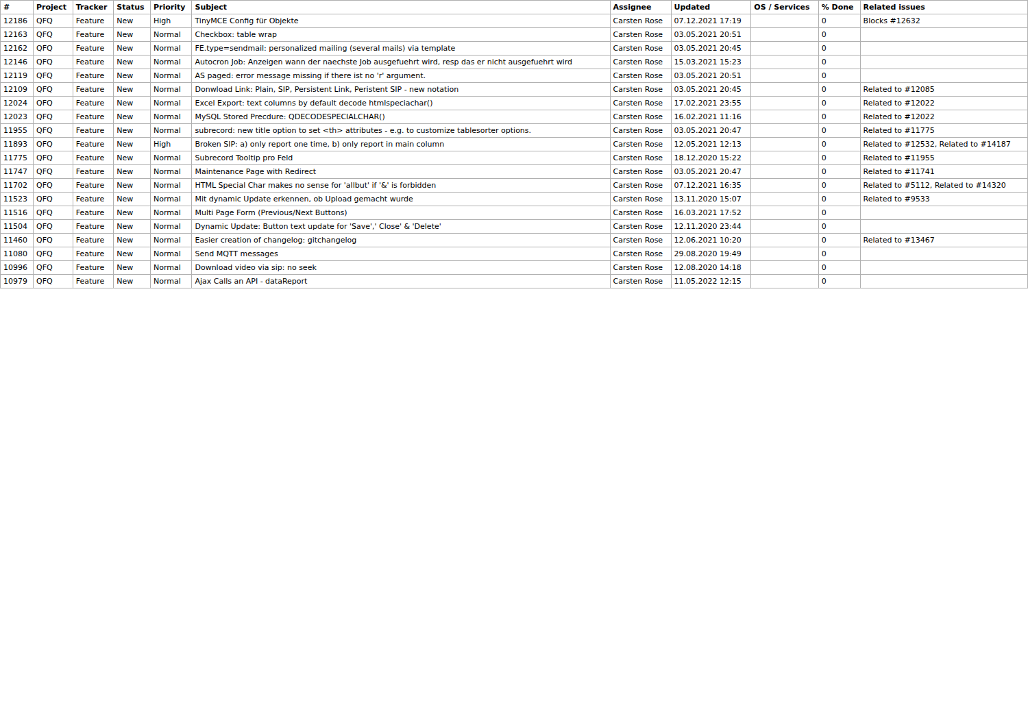| # | Project | Tracker | Status | Priority | Subject | Assignee | Updated | OS / Services | % Done | Related issues |
| --- | --- | --- | --- | --- | --- | --- | --- | --- | --- | --- |
| 12186 | QFQ | Feature | New | High | TinyMCE Config für Objekte | Carsten Rose | 07.12.2021 17:19 | | 0 | Blocks #12632 |
| 12163 | QFQ | Feature | New | Normal | Checkbox: table wrap | Carsten Rose | 03.05.2021 20:51 | | 0 | |
| 12162 | QFQ | Feature | New | Normal | FE.type=sendmail: personalized mailing (several mails) via template | Carsten Rose | 03.05.2021 20:45 | | 0 | |
| 12146 | QFQ | Feature | New | Normal | Autocron Job: Anzeigen wann der naechste Job ausgefuehrt wird, resp das er nicht ausgefuehrt wird | Carsten Rose | 15.03.2021 15:23 | | 0 | |
| 12119 | QFQ | Feature | New | Normal | AS paged: error message missing if there ist no 'r' argument. | Carsten Rose | 03.05.2021 20:51 | | 0 | |
| 12109 | QFQ | Feature | New | Normal | Donwload Link: Plain, SIP, Persistent Link, Peristent SIP - new notation | Carsten Rose | 03.05.2021 20:45 | | 0 | Related to #12085 |
| 12024 | QFQ | Feature | New | Normal | Excel Export: text columns by default decode htmlspeciachar() | Carsten Rose | 17.02.2021 23:55 | | 0 | Related to #12022 |
| 12023 | QFQ | Feature | New | Normal | MySQL Stored Precdure: QDECODESPECIALCHAR() | Carsten Rose | 16.02.2021 11:16 | | 0 | Related to #12022 |
| 11955 | QFQ | Feature | New | Normal | subrecord: new title option to set <th> attributes - e.g. to customize tablesorter options. | Carsten Rose | 03.05.2021 20:47 | | 0 | Related to #11775 |
| 11893 | QFQ | Feature | New | High | Broken SIP: a) only report one time, b) only report in main column | Carsten Rose | 12.05.2021 12:13 | | 0 | Related to #12532, Related to #14187 |
| 11775 | QFQ | Feature | New | Normal | Subrecord Tooltip pro Feld | Carsten Rose | 18.12.2020 15:22 | | 0 | Related to #11955 |
| 11747 | QFQ | Feature | New | Normal | Maintenance Page with Redirect | Carsten Rose | 03.05.2021 20:47 | | 0 | Related to #11741 |
| 11702 | QFQ | Feature | New | Normal | HTML Special Char makes no sense for 'allbut' if '&' is forbidden | Carsten Rose | 07.12.2021 16:35 | | 0 | Related to #5112, Related to #14320 |
| 11523 | QFQ | Feature | New | Normal | Mit dynamic Update erkennen, ob Upload gemacht wurde | Carsten Rose | 13.11.2020 15:07 | | 0 | Related to #9533 |
| 11516 | QFQ | Feature | New | Normal | Multi Page Form (Previous/Next Buttons) | Carsten Rose | 16.03.2021 17:52 | | 0 | |
| 11504 | QFQ | Feature | New | Normal | Dynamic Update: Button text update for 'Save',' Close' & 'Delete' | Carsten Rose | 12.11.2020 23:44 | | 0 | |
| 11460 | QFQ | Feature | New | Normal | Easier creation of changelog: gitchangelog | Carsten Rose | 12.06.2021 10:20 | | 0 | Related to #13467 |
| 11080 | QFQ | Feature | New | Normal | Send MQTT messages | Carsten Rose | 29.08.2020 19:49 | | 0 | |
| 10996 | QFQ | Feature | New | Normal | Download video via sip: no seek | Carsten Rose | 12.08.2020 14:18 | | 0 | |
| 10979 | QFQ | Feature | New | Normal | Ajax Calls an API - dataReport | Carsten Rose | 11.05.2022 12:15 | | 0 | |